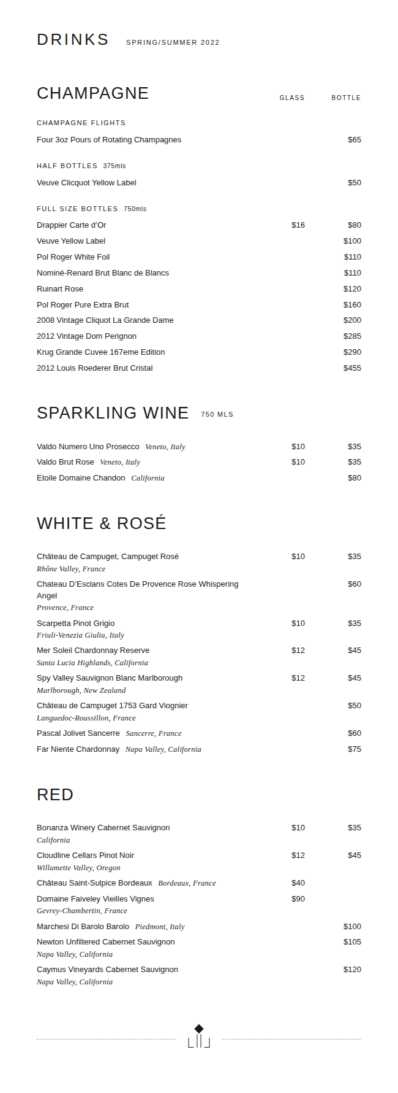Drinks
Spring/Summer 2022
Champagne
Glass Bottle
Champagne Flights
Four 3oz Pours of Rotating Champagnes $65
Half Bottles 375mls
Veuve Clicquot Yellow Label $50
Full Size Bottles 750mls
Drappier Carte d’Or $16 $80
Veuve Yellow Label $100
Pol Roger White Foil $110
Nominé-Renard Brut Blanc de Blancs $110
Ruinart Rose $120
Pol Roger Pure Extra Brut $160
2008 Vintage Cliquot La Grande Dame $200
2012 Vintage Dom Perignon $285
Krug Grande Cuvee 167eme Edition $290
2012 Louis Roederer Brut Cristal $455
Sparkling Wine 750 mls
Valdo Numero Uno Prosecco Veneto, Italy $10 $35
Valdo Brut Rose Veneto, Italy $10 $35
Etoile Domaine Chandon California $80
White & Rosé
Château de Campuget, Campuget Rosé Rhône Valley, France $10 $35
Chateau D’Esclans Cotes De Provence Rose Whispering Angel Provence, France $60
Scarpetta Pinot Grigio Friuli-Venezia Giulia, Italy $10 $35
Mer Soleil Chardonnay Reserve Santa Lucia Highlands, California $12 $45
Spy Valley Sauvignon Blanc Marlborough Marlborough, New Zealand $12 $45
Château de Campuget 1753 Gard Viognier Languedoc-Roussillon, France $50
Pascal Jolivet Sancerre Sancerre, France $60
Far Niente Chardonnay Napa Valley, California $75
Red
Bonanza Winery Cabernet Sauvignon California $10 $35
Cloudline Cellars Pinot Noir Willamette Valley, Oregon $12 $45
Château Saint-Sulpice Bordeaux Bordeaux, France $40
Domaine Faiveley Vieilles Vignes Gevrey-Chambertin, France $90
Marchesi Di Barolo Barolo Piedmont, Italy $100
Newton Unfiltered Cabernet Sauvignon Napa Valley, California $105
Caymus Vineyards Cabernet Sauvignon Napa Valley, California $120